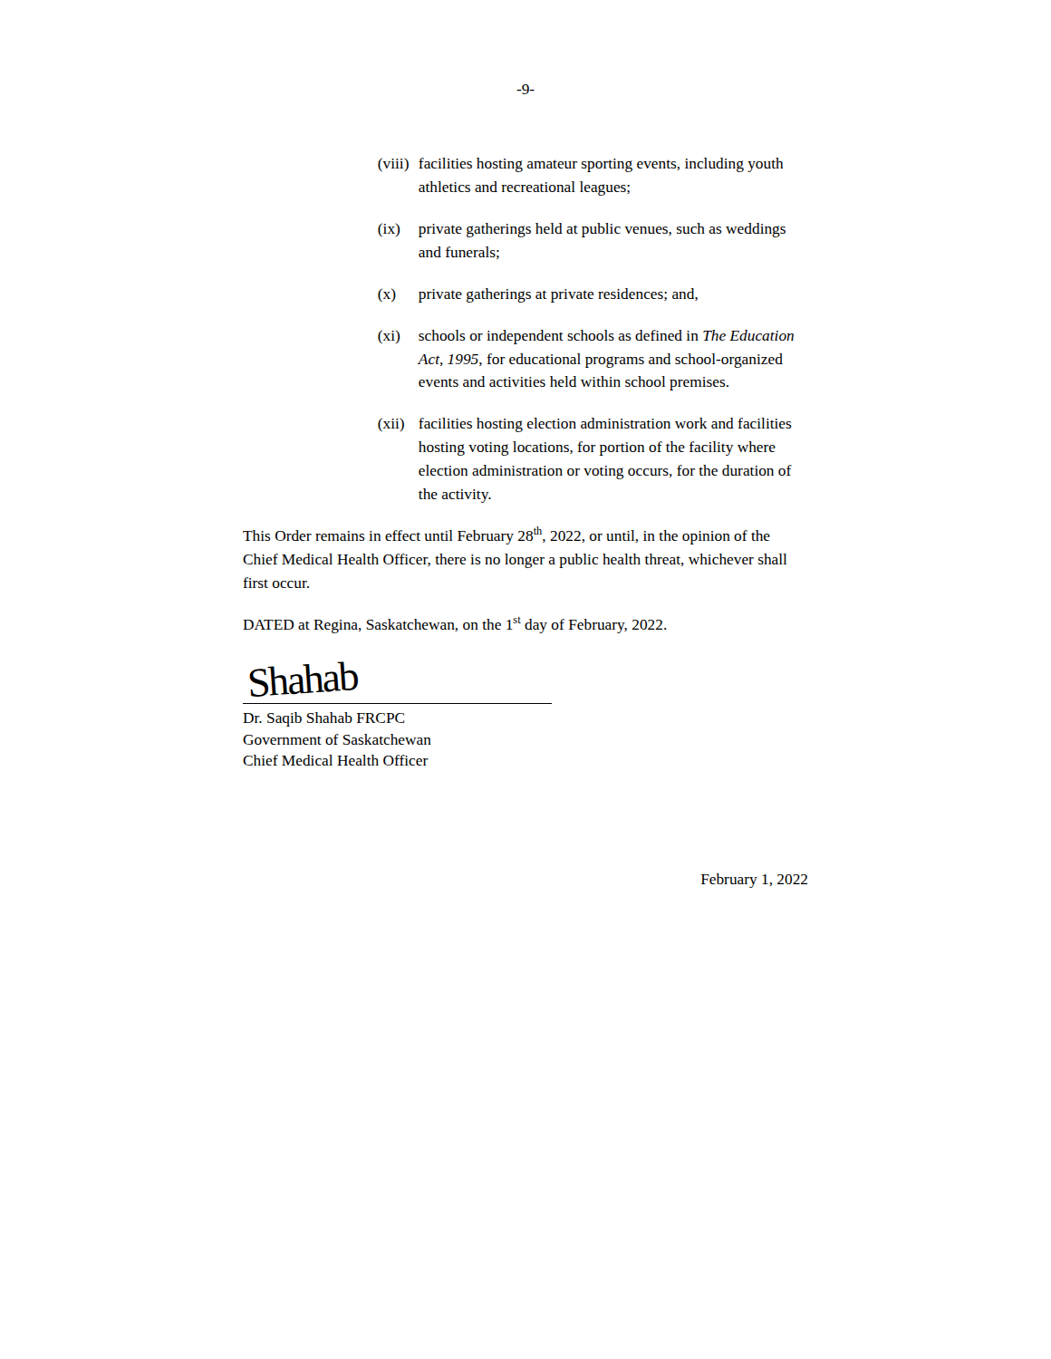-9-
(viii) facilities hosting amateur sporting events, including youth athletics and recreational leagues;
(ix) private gatherings held at public venues, such as weddings and funerals;
(x) private gatherings at private residences; and,
(xi) schools or independent schools as defined in The Education Act, 1995, for educational programs and school-organized events and activities held within school premises.
(xii) facilities hosting election administration work and facilities hosting voting locations, for portion of the facility where election administration or voting occurs, for the duration of the activity.
This Order remains in effect until February 28th, 2022, or until, in the opinion of the Chief Medical Health Officer, there is no longer a public health threat, whichever shall first occur.
DATED at Regina, Saskatchewan, on the 1st day of February, 2022.
Shahab
Dr. Saqib Shahab FRCPC
Government of Saskatchewan
Chief Medical Health Officer
February 1, 2022